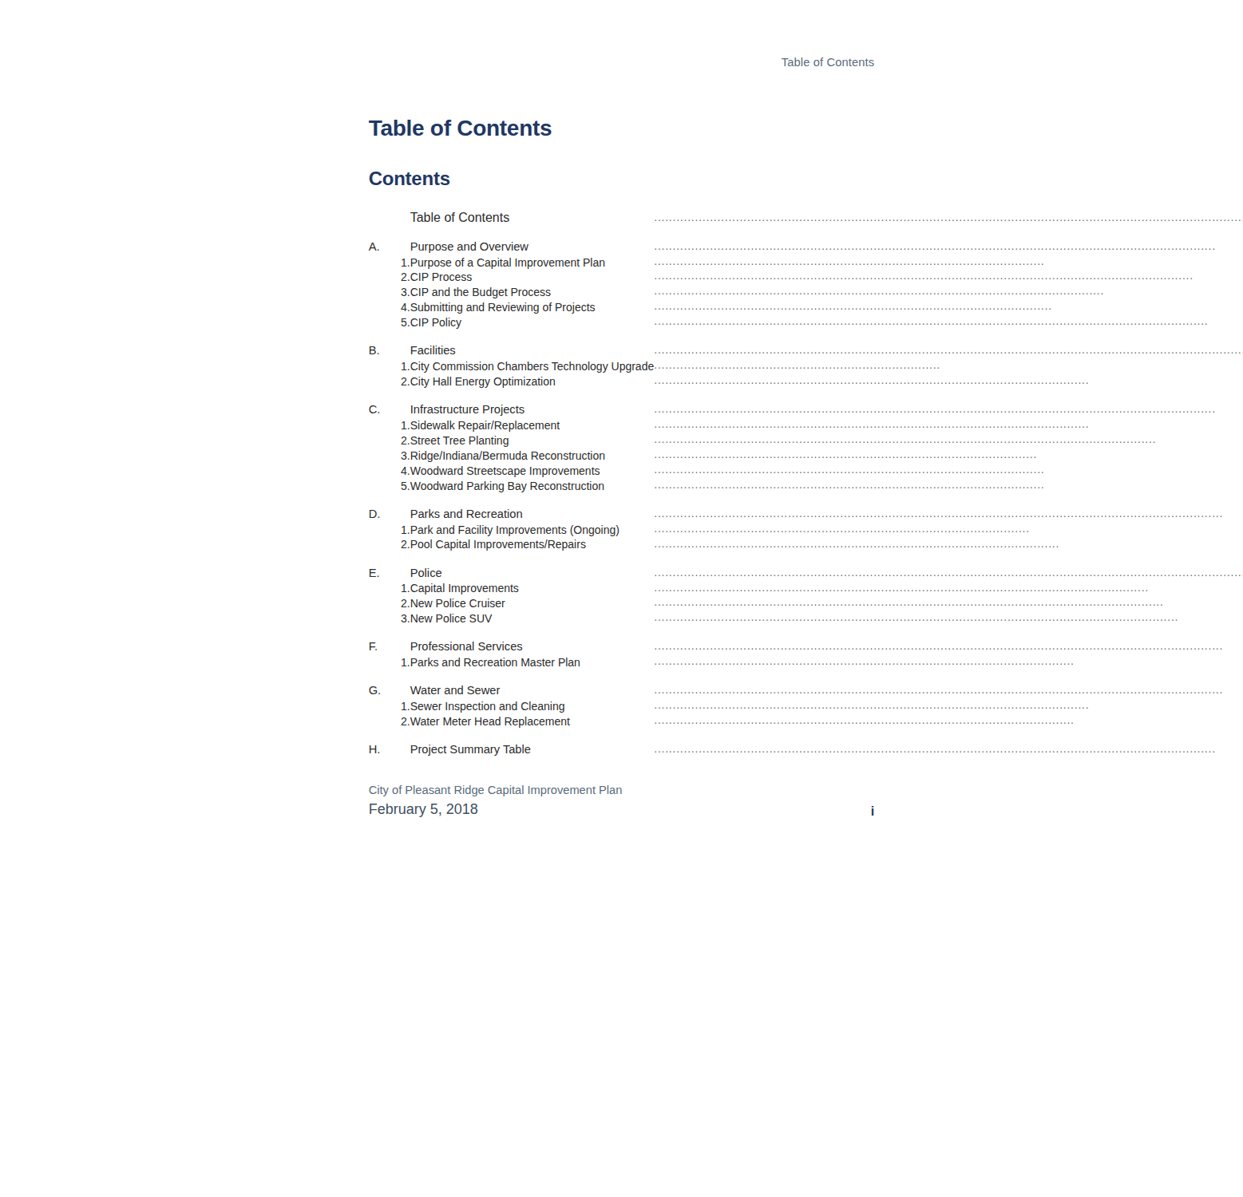Table of Contents
Table of Contents
Contents
| | Table of Contents | .................................................................................................................................................................. | i |
| A. | Purpose and Overview | ....................................................................................................................................................... | 1 |
| 1. | Purpose of a Capital Improvement Plan | ......................................................................................................... | 1 |
| 2. | CIP Process | ................................................................................................................................................. | 1 |
| 3. | CIP and the Budget Process | ......................................................................................................................... | 1 |
| 4. | Submitting and Reviewing of Projects | ........................................................................................................... | 1 |
| 5. | CIP Policy | ..................................................................................................................................................... | 2 |
| B. | Facilities | ......................................................................................................................................................................... | 3 |
| 1. | City Commission Chambers Technology Upgrade | ............................................................................. | 3 |
| 2. | City Hall Energy Optimization | ..................................................................................................................... | 3 |
| C. | Infrastructure Projects | ....................................................................................................................................................... | 4 |
| 1. | Sidewalk Repair/Replacement | ..................................................................................................................... | 4 |
| 2. | Street Tree Planting | ....................................................................................................................................... | 4 |
| 3. | Ridge/Indiana/Bermuda Reconstruction | ....................................................................................................... | 4 |
| 4. | Woodward Streetscape Improvements | ......................................................................................................... | 4 |
| 5. | Woodward Parking Bay Reconstruction | ......................................................................................................... | 5 |
| D. | Parks and Recreation | ......................................................................................................................................................... | 6 |
| 1. | Park and Facility Improvements (Ongoing) | ..................................................................................................... | 6 |
| 2. | Pool Capital Improvements/Repairs | ............................................................................................................. | 6 |
| E. | Police | ......................................................................................................................................................................... | 7 |
| 1. | Capital Improvements | ..................................................................................................................................... | 7 |
| 2. | New Police Cruiser | ......................................................................................................................................... | 7 |
| 3. | New Police SUV | ............................................................................................................................................. | 7 |
| F. | Professional Services | ......................................................................................................................................................... | 8 |
| 1. | Parks and Recreation Master Plan | ................................................................................................................. | 8 |
| G. | Water and Sewer | ......................................................................................................................................................... | 9 |
| 1. | Sewer Inspection and Cleaning | ..................................................................................................................... | 9 |
| 2. | Water Meter Head Replacement | ................................................................................................................. | 9 |
| H. | Project Summary Table | ....................................................................................................................................................... | 10 |
City of Pleasant Ridge Capital Improvement Plan
February 5, 2018
i